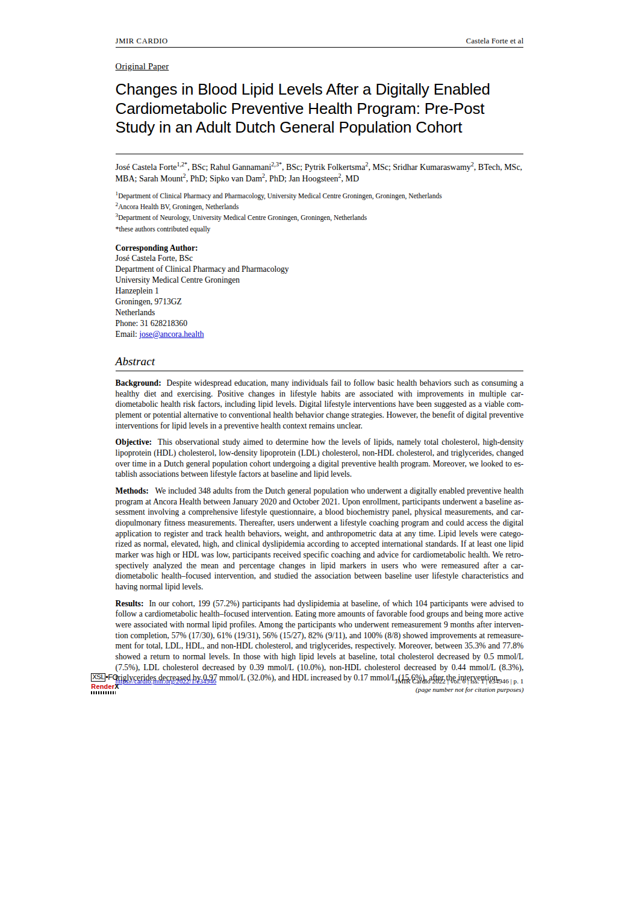JMIR CARDIO
Castela Forte et al
Original Paper
Changes in Blood Lipid Levels After a Digitally Enabled Cardiometabolic Preventive Health Program: Pre-Post Study in an Adult Dutch General Population Cohort
José Castela Forte1,2*, BSc; Rahul Gannamani2,3*, BSc; Pytrik Folkertsma2, MSc; Sridhar Kumaraswamy2, BTech, MSc, MBA; Sarah Mount2, PhD; Sipko van Dam2, PhD; Jan Hoogsteen2, MD
1Department of Clinical Pharmacy and Pharmacology, University Medical Centre Groningen, Groningen, Netherlands
2Ancora Health BV, Groningen, Netherlands
3Department of Neurology, University Medical Centre Groningen, Groningen, Netherlands
*these authors contributed equally
Corresponding Author:
José Castela Forte, BSc
Department of Clinical Pharmacy and Pharmacology
University Medical Centre Groningen
Hanzeplein 1
Groningen, 9713GZ
Netherlands
Phone: 31 628218360
Email: jose@ancora.health
Abstract
Background: Despite widespread education, many individuals fail to follow basic health behaviors such as consuming a healthy diet and exercising. Positive changes in lifestyle habits are associated with improvements in multiple cardiometabolic health risk factors, including lipid levels. Digital lifestyle interventions have been suggested as a viable complement or potential alternative to conventional health behavior change strategies. However, the benefit of digital preventive interventions for lipid levels in a preventive health context remains unclear.
Objective: This observational study aimed to determine how the levels of lipids, namely total cholesterol, high-density lipoprotein (HDL) cholesterol, low-density lipoprotein (LDL) cholesterol, non-HDL cholesterol, and triglycerides, changed over time in a Dutch general population cohort undergoing a digital preventive health program. Moreover, we looked to establish associations between lifestyle factors at baseline and lipid levels.
Methods: We included 348 adults from the Dutch general population who underwent a digitally enabled preventive health program at Ancora Health between January 2020 and October 2021. Upon enrollment, participants underwent a baseline assessment involving a comprehensive lifestyle questionnaire, a blood biochemistry panel, physical measurements, and cardiopulmonary fitness measurements. Thereafter, users underwent a lifestyle coaching program and could access the digital application to register and track health behaviors, weight, and anthropometric data at any time. Lipid levels were categorized as normal, elevated, high, and clinical dyslipidemia according to accepted international standards. If at least one lipid marker was high or HDL was low, participants received specific coaching and advice for cardiometabolic health. We retrospectively analyzed the mean and percentage changes in lipid markers in users who were remeasured after a cardiometabolic health–focused intervention, and studied the association between baseline user lifestyle characteristics and having normal lipid levels.
Results: In our cohort, 199 (57.2%) participants had dyslipidemia at baseline, of which 104 participants were advised to follow a cardiometabolic health–focused intervention. Eating more amounts of favorable food groups and being more active were associated with normal lipid profiles. Among the participants who underwent remeasurement 9 months after intervention completion, 57% (17/30), 61% (19/31), 56% (15/27), 82% (9/11), and 100% (8/8) showed improvements at remeasurement for total, LDL, HDL, and non-HDL cholesterol, and triglycerides, respectively. Moreover, between 35.3% and 77.8% showed a return to normal levels. In those with high lipid levels at baseline, total cholesterol decreased by 0.5 mmol/L (7.5%), LDL cholesterol decreased by 0.39 mmol/L (10.0%), non-HDL cholesterol decreased by 0.44 mmol/L (8.3%), triglycerides decreased by 0.97 mmol/L (32.0%), and HDL increased by 0.17 mmol/L (15.6%), after the intervention.
https://cardio.jmir.org/2022/1/e34946
JMIR Cardio 2022 | vol. 6 | iss. 1 | e34946 | p. 1
(page number not for citation purposes)
XSL•FO
Render X